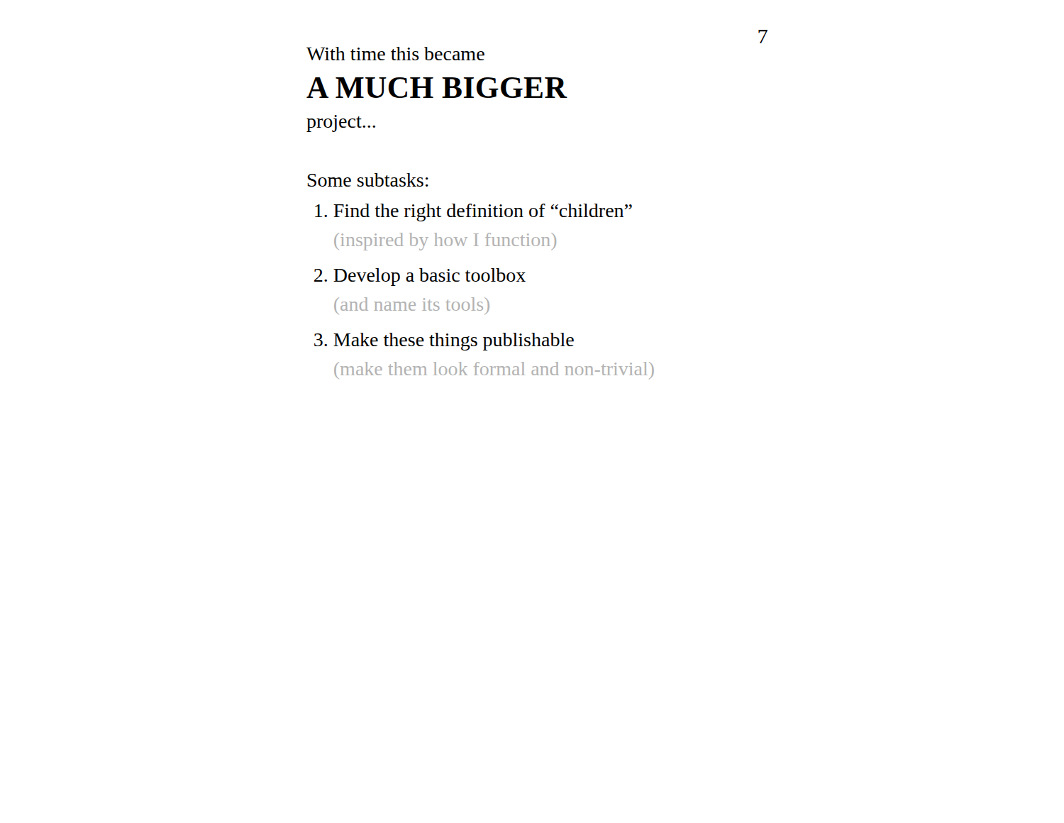7
With time this became
A MUCH BIGGER
project...
Some subtasks:
Find the right definition of “children” (inspired by how I function)
Develop a basic toolbox (and name its tools)
Make these things publishable (make them look formal and non-trivial)